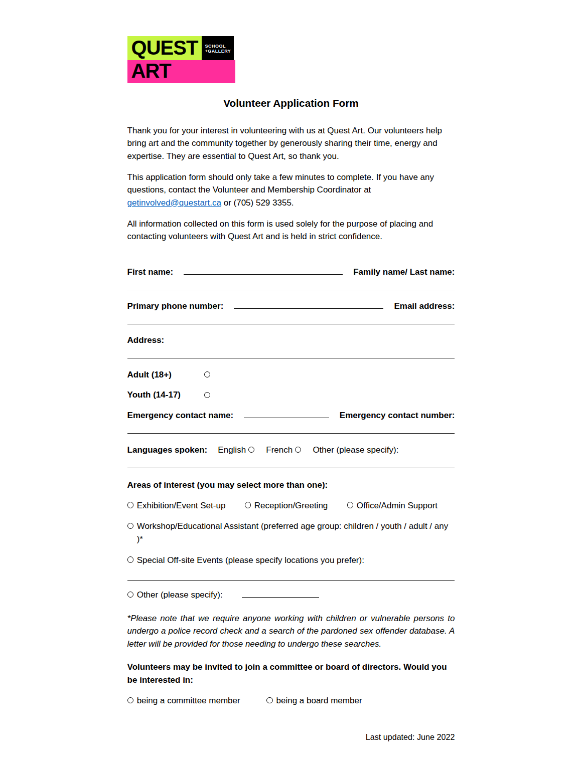QUEST
SCHOOL+GALLERY
ART
Volunteer Application Form
Thank you for your interest in volunteering with us at Quest Art. Our volunteers help bring art and the community together by generously sharing their time, energy and expertise. They are essential to Quest Art, so thank you.
This application form should only take a few minutes to complete. If you have any questions, contact the Volunteer and Membership Coordinator at getinvolved@questart.ca or (705) 529 3355.
All information collected on this form is used solely for the purpose of placing and contacting volunteers with Quest Art and is held in strict confidence.
First name: Family name/ Last name:
Primary phone number: Email address:
Address:
Adult (18+)
Youth (14-17)
Emergency contact name: Emergency contact number:
Languages spoken: English French Other (please specify):
Areas of interest (you may select more than one):
Exhibition/Event Set-up Reception/Greeting Office/Admin Support
Workshop/Educational Assistant (preferred age group: children / youth / adult / any )*
Special Off-site Events (please specify locations you prefer):
Other (please specify):
*Please note that we require anyone working with children or vulnerable persons to undergo a police record check and a search of the pardoned sex offender database. A letter will be provided for those needing to undergo these searches.
Volunteers may be invited to join a committee or board of directors. Would you be interested in:
being a committee member being a board member
Last updated: June 2022